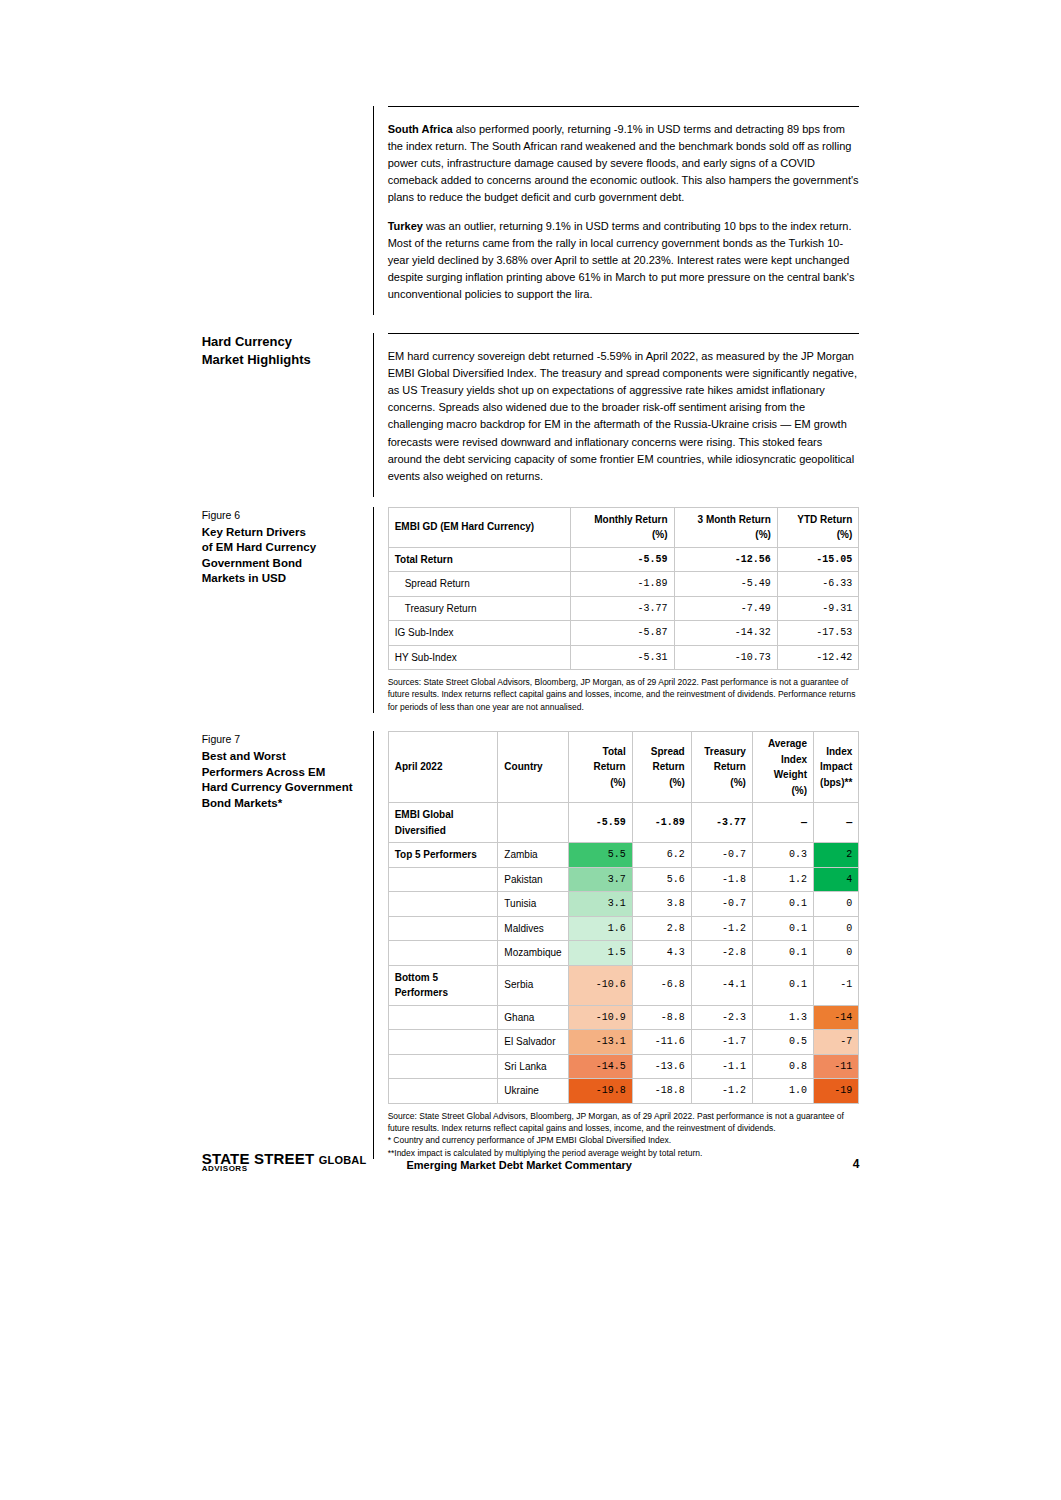South Africa also performed poorly, returning -9.1% in USD terms and detracting 89 bps from the index return. The South African rand weakened and the benchmark bonds sold off as rolling power cuts, infrastructure damage caused by severe floods, and early signs of a COVID comeback added to concerns around the economic outlook. This also hampers the government's plans to reduce the budget deficit and curb government debt.
Turkey was an outlier, returning 9.1% in USD terms and contributing 10 bps to the index return. Most of the returns came from the rally in local currency government bonds as the Turkish 10-year yield declined by 3.68% over April to settle at 20.23%. Interest rates were kept unchanged despite surging inflation printing above 61% in March to put more pressure on the central bank's unconventional policies to support the lira.
Hard Currency
Market Highlights
EM hard currency sovereign debt returned -5.59% in April 2022, as measured by the JP Morgan EMBI Global Diversified Index. The treasury and spread components were significantly negative, as US Treasury yields shot up on expectations of aggressive rate hikes amidst inflationary concerns. Spreads also widened due to the broader risk-off sentiment arising from the challenging macro backdrop for EM in the aftermath of the Russia-Ukraine crisis — EM growth forecasts were revised downward and inflationary concerns were rising. This stoked fears around the debt servicing capacity of some frontier EM countries, while idiosyncratic geopolitical events also weighed on returns.
Figure 6
Key Return Drivers
of EM Hard Currency
Government Bond
Markets in USD
| EMBI GD (EM Hard Currency) | Monthly Return (%) | 3 Month Return (%) | YTD Return (%) |
| --- | --- | --- | --- |
| Total Return | -5.59 | -12.56 | -15.05 |
| Spread Return | -1.89 | -5.49 | -6.33 |
| Treasury Return | -3.77 | -7.49 | -9.31 |
| IG Sub-Index | -5.87 | -14.32 | -17.53 |
| HY Sub-Index | -5.31 | -10.73 | -12.42 |
Sources: State Street Global Advisors, Bloomberg, JP Morgan, as of 29 April 2022. Past performance is not a guarantee of future results. Index returns reflect capital gains and losses, income, and the reinvestment of dividends. Performance returns for periods of less than one year are not annualised.
Figure 7
Best and Worst
Performers Across EM
Hard Currency Government
Bond Markets*
| April 2022 | Country | Total Return (%) | Spread Return (%) | Treasury Return (%) | Average Index Weight (%) | Index Impact (bps)** |
| --- | --- | --- | --- | --- | --- | --- |
| EMBI Global Diversified | | -5.59 | -1.89 | -3.77 | — | — |
| Top 5 Performers | Zambia | 5.5 | 6.2 | -0.7 | 0.3 | 2 |
| | Pakistan | 3.7 | 5.6 | -1.8 | 1.2 | 4 |
| | Tunisia | 3.1 | 3.8 | -0.7 | 0.1 | 0 |
| | Maldives | 1.6 | 2.8 | -1.2 | 0.1 | 0 |
| | Mozambique | 1.5 | 4.3 | -2.8 | 0.1 | 0 |
| Bottom 5 Performers | Serbia | -10.6 | -6.8 | -4.1 | 0.1 | -1 |
| | Ghana | -10.9 | -8.8 | -2.3 | 1.3 | -14 |
| | El Salvador | -13.1 | -11.6 | -1.7 | 0.5 | -7 |
| | Sri Lanka | -14.5 | -13.6 | -1.1 | 0.8 | -11 |
| | Ukraine | -19.8 | -18.8 | -1.2 | 1.0 | -19 |
Source: State Street Global Advisors, Bloomberg, JP Morgan, as of 29 April 2022. Past performance is not a guarantee of future results. Index returns reflect capital gains and losses, income, and the reinvestment of dividends.
* Country and currency performance of JPM EMBI Global Diversified Index.
**Index impact is calculated by multiplying the period average weight by total return.
STATE STREET GLOBAL ADVISORS
Emerging Market Debt Market Commentary
4